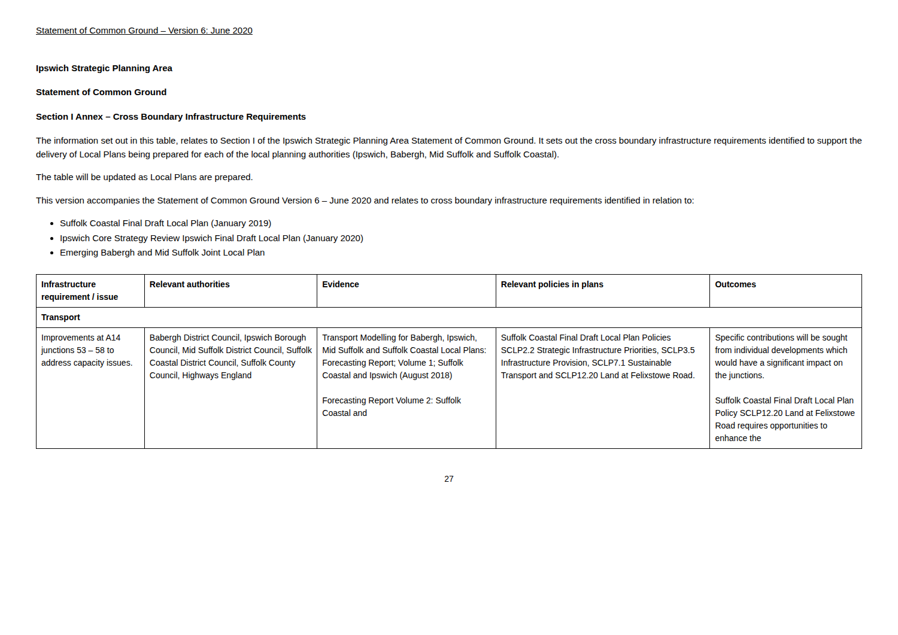Statement of Common Ground – Version 6: June 2020
Ipswich Strategic Planning Area
Statement of Common Ground
Section I Annex – Cross Boundary Infrastructure Requirements
The information set out in this table, relates to Section I of the Ipswich Strategic Planning Area Statement of Common Ground. It sets out the cross boundary infrastructure requirements identified to support the delivery of Local Plans being prepared for each of the local planning authorities (Ipswich, Babergh, Mid Suffolk and Suffolk Coastal).
The table will be updated as Local Plans are prepared.
This version accompanies the Statement of Common Ground Version 6 – June 2020 and relates to cross boundary infrastructure requirements identified in relation to:
Suffolk Coastal Final Draft Local Plan (January 2019)
Ipswich Core Strategy Review Ipswich Final Draft Local Plan (January 2020)
Emerging Babergh and Mid Suffolk Joint Local Plan
| Infrastructure requirement / issue | Relevant authorities | Evidence | Relevant policies in plans | Outcomes |
| --- | --- | --- | --- | --- |
| Transport |
| Improvements at A14 junctions 53 – 58 to address capacity issues. | Babergh District Council, Ipswich Borough Council, Mid Suffolk District Council, Suffolk Coastal District Council, Suffolk County Council, Highways England | Transport Modelling for Babergh, Ipswich, Mid Suffolk and Suffolk Coastal Local Plans: Forecasting Report; Volume 1; Suffolk Coastal and Ipswich (August 2018) Forecasting Report Volume 2: Suffolk Coastal and | Suffolk Coastal Final Draft Local Plan Policies SCLP2.2 Strategic Infrastructure Priorities, SCLP3.5 Infrastructure Provision, SCLP7.1 Sustainable Transport and SCLP12.20 Land at Felixstowe Road. | Specific contributions will be sought from individual developments which would have a significant impact on the junctions. Suffolk Coastal Final Draft Local Plan Policy SCLP12.20 Land at Felixstowe Road requires opportunities to enhance the |
27